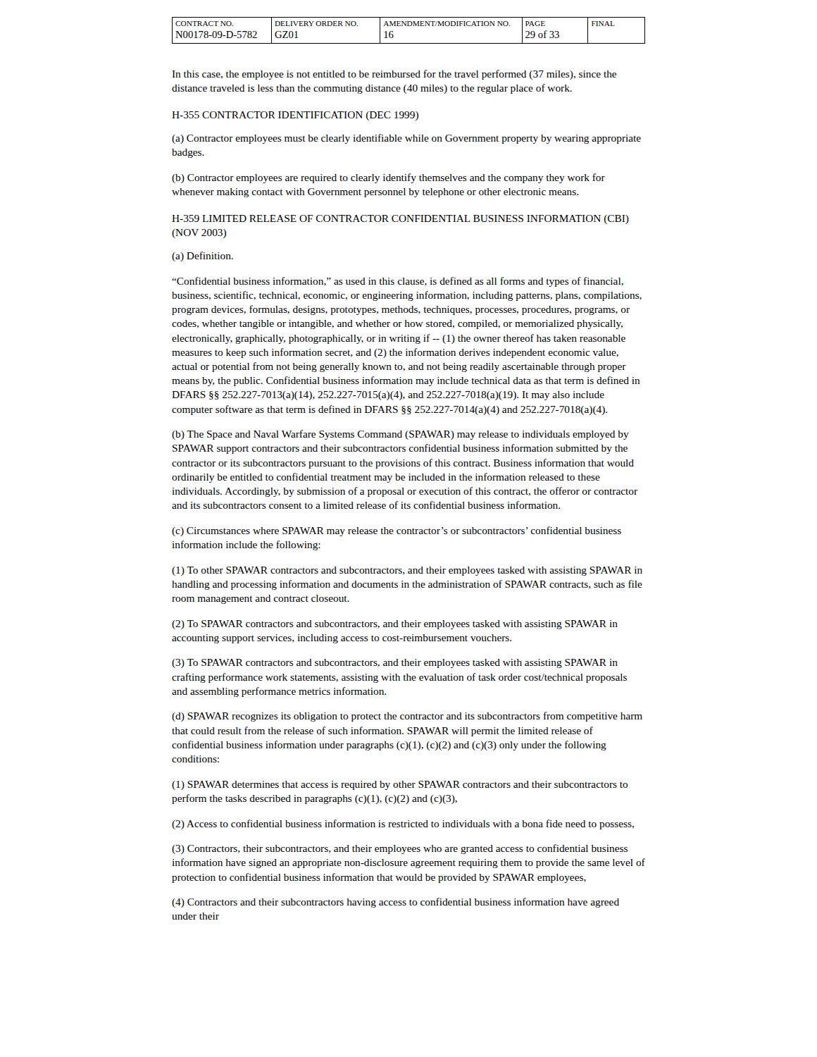| CONTRACT NO. N00178-09-D-5782 | DELIVERY ORDER NO. GZ01 | AMENDMENT/MODIFICATION NO. 16 | PAGE 29 of 33 | FINAL |
In this case, the employee is not entitled to be reimbursed for the travel performed (37 miles), since the distance traveled is less than the commuting distance (40 miles) to the regular place of work.
H-355 CONTRACTOR IDENTIFICATION (DEC 1999)
(a) Contractor employees must be clearly identifiable while on Government property by wearing appropriate badges.
(b) Contractor employees are required to clearly identify themselves and the company they work for whenever making contact with Government personnel by telephone or other electronic means.
H-359 LIMITED RELEASE OF CONTRACTOR CONFIDENTIAL BUSINESS INFORMATION (CBI) (NOV 2003)
(a) Definition.
“Confidential business information,” as used in this clause, is defined as all forms and types of financial, business, scientific, technical, economic, or engineering information, including patterns, plans, compilations, program devices, formulas, designs, prototypes, methods, techniques, processes, procedures, programs, or codes, whether tangible or intangible, and whether or how stored, compiled, or memorialized physically, electronically, graphically, photographically, or in writing if -- (1) the owner thereof has taken reasonable measures to keep such information secret, and (2) the information derives independent economic value, actual or potential from not being generally known to, and not being readily ascertainable through proper means by, the public. Confidential business information may include technical data as that term is defined in DFARS §§ 252.227-7013(a)(14), 252.227-7015(a)(4), and 252.227-7018(a)(19). It may also include computer software as that term is defined in DFARS §§ 252.227-7014(a)(4) and 252.227-7018(a)(4).
(b) The Space and Naval Warfare Systems Command (SPAWAR) may release to individuals employed by SPAWAR support contractors and their subcontractors confidential business information submitted by the contractor or its subcontractors pursuant to the provisions of this contract. Business information that would ordinarily be entitled to confidential treatment may be included in the information released to these individuals. Accordingly, by submission of a proposal or execution of this contract, the offeror or contractor and its subcontractors consent to a limited release of its confidential business information.
(c) Circumstances where SPAWAR may release the contractor’s or subcontractors’ confidential business information include the following:
(1) To other SPAWAR contractors and subcontractors, and their employees tasked with assisting SPAWAR in handling and processing information and documents in the administration of SPAWAR contracts, such as file room management and contract closeout.
(2) To SPAWAR contractors and subcontractors, and their employees tasked with assisting SPAWAR in accounting support services, including access to cost-reimbursement vouchers.
(3) To SPAWAR contractors and subcontractors, and their employees tasked with assisting SPAWAR in crafting performance work statements, assisting with the evaluation of task order cost/technical proposals and assembling performance metrics information.
(d) SPAWAR recognizes its obligation to protect the contractor and its subcontractors from competitive harm that could result from the release of such information. SPAWAR will permit the limited release of confidential business information under paragraphs (c)(1), (c)(2) and (c)(3) only under the following conditions:
(1) SPAWAR determines that access is required by other SPAWAR contractors and their subcontractors to perform the tasks described in paragraphs (c)(1), (c)(2) and (c)(3),
(2) Access to confidential business information is restricted to individuals with a bona fide need to possess,
(3) Contractors, their subcontractors, and their employees who are granted access to confidential business information have signed an appropriate non-disclosure agreement requiring them to provide the same level of protection to confidential business information that would be provided by SPAWAR employees,
(4) Contractors and their subcontractors having access to confidential business information have agreed under their